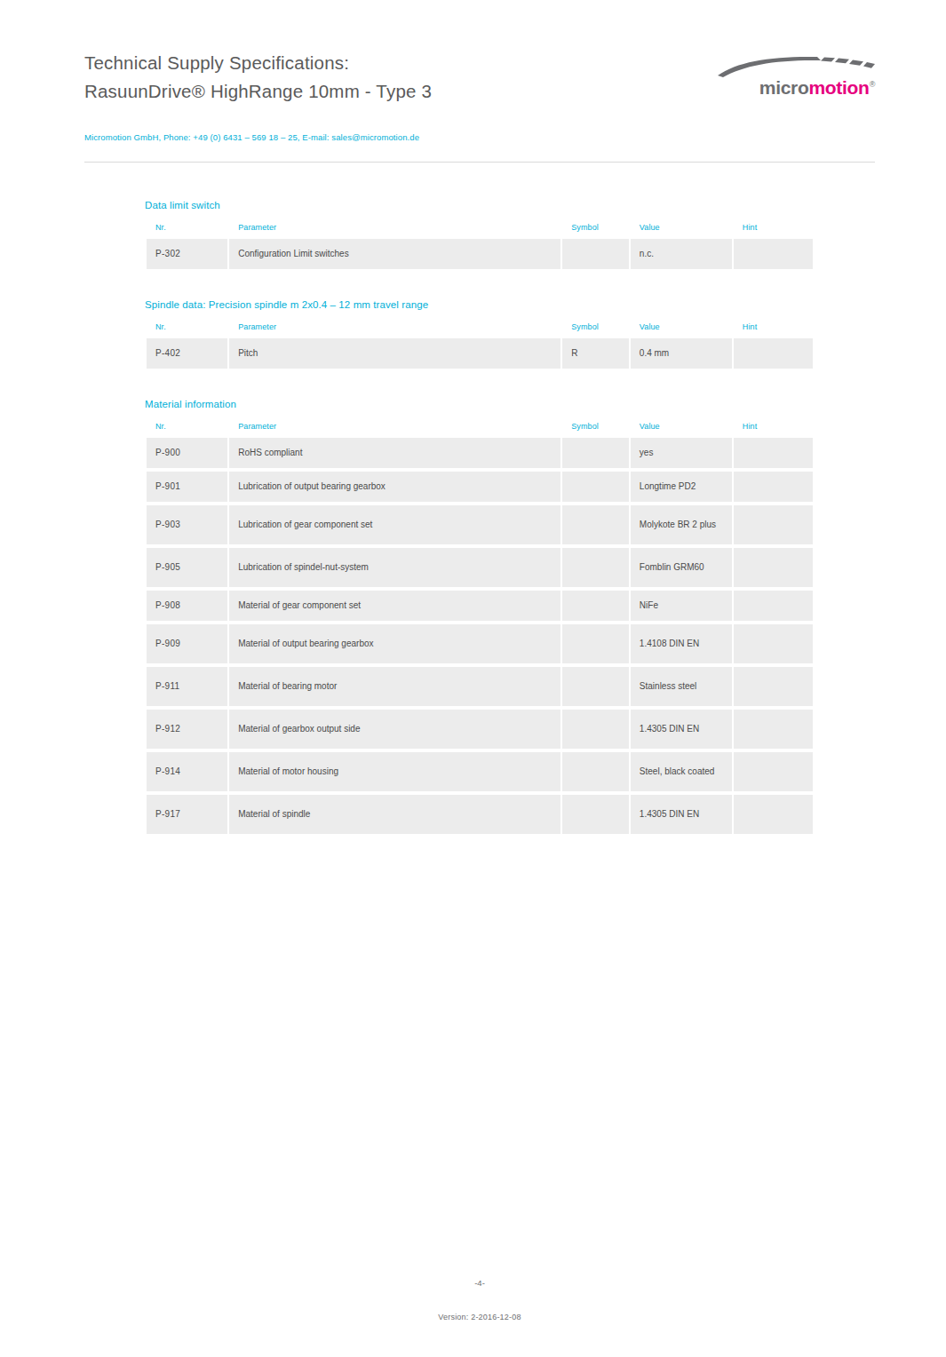Technical Supply Specifications:
RasuunDrive® HighRange 10mm - Type 3
Micromotion GmbH, Phone: +49 (0) 6431 – 569 18 – 25, E-mail: sales@micromotion.de
micro motion®
Data limit switch
| Nr. | Parameter | Symbol | Value | Hint |
| --- | --- | --- | --- | --- |
| P-302 | Configuration Limit switches | | n.c. | |
Spindle data: Precision spindle m 2x0.4 – 12 mm travel range
| Nr. | Parameter | Symbol | Value | Hint |
| --- | --- | --- | --- | --- |
| P-402 | Pitch | R | 0.4 mm | |
Material information
| Nr. | Parameter | Symbol | Value | Hint |
| --- | --- | --- | --- | --- |
| P-900 | RoHS compliant | | yes | |
| P-901 | Lubrication of output bearing gearbox | | Longtime PD2 | |
| P-903 | Lubrication of gear component set | | Molykote BR 2 plus | |
| P-905 | Lubrication of spindel-nut-system | | Fomblin GRM60 | |
| P-908 | Material of gear component set | | NiFe | |
| P-909 | Material of output bearing gearbox | | 1.4108 DIN EN | |
| P-911 | Material of bearing motor | | Stainless steel | |
| P-912 | Material of gearbox output side | | 1.4305 DIN EN | |
| P-914 | Material of motor housing | | Steel, black coated | |
| P-917 | Material of spindle | | 1.4305 DIN EN | |
-4-
Version: 2-2016-12-08